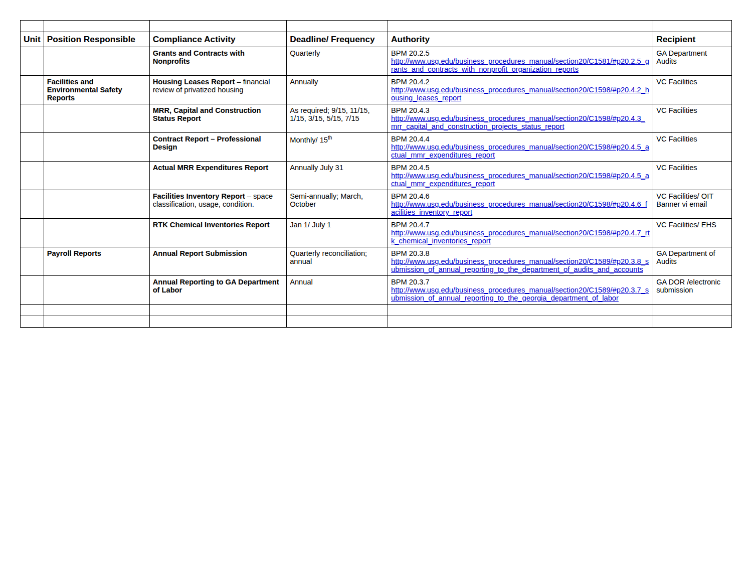| Unit | Position Responsible | Compliance Activity | Deadline/ Frequency | Authority | Recipient |
| --- | --- | --- | --- | --- | --- |
| | | Grants and Contracts with Nonprofits | Quarterly | BPM 20.2.5 http://www.usg.edu/business_procedures_manual/section20/C1581/#p20.2.5_grants_and_contracts_with_nonprofit_organization_reports | GA Department Audits |
| | Facilities and Environmental Safety Reports | Housing Leases Report – financial review of privatized housing | Annually | BPM 20.4.2 http://www.usg.edu/business_procedures_manual/section20/C1598/#p20.4.2_housing_leases_report | VC Facilities |
| | | MRR, Capital and Construction Status Report | As required; 9/15, 11/15, 1/15, 3/15, 5/15, 7/15 | BPM 20.4.3 http://www.usg.edu/business_procedures_manual/section20/C1598/#p20.4.3_mrr_capital_and_construction_projects_status_report | VC Facilities |
| | | Contract Report – Professional Design | Monthly/ 15 th | BPM 20.4.4 http://www.usg.edu/business_procedures_manual/section20/C1598/#p20.4.5_actual_mmr_expenditures_report | VC Facilities |
| | | Actual MRR Expenditures Report | Annually July 31 | BPM 20.4.5 http://www.usg.edu/business_procedures_manual/section20/C1598/#p20.4.5_actual_mmr_expenditures_report | VC Facilities |
| | | Facilities Inventory Report – space classification, usage, condition. | Semi-annually; March, October | BPM 20.4.6 http://www.usg.edu/business_procedures_manual/section20/C1598/#p20.4.6_facilities_inventory_report | VC Facilities/ OIT Banner vi email |
| | | RTK Chemical Inventories Report | Jan 1/ July 1 | BPM 20.4.7 http://www.usg.edu/business_procedures_manual/section20/C1598/#p20.4.7_rtk_chemical_inventories_report | VC Facilities/ EHS |
| | Payroll Reports | Annual Report Submission | Quarterly reconciliation; annual | BPM 20.3.8 http://www.usg.edu/business_procedures_manual/section20/C1589/#p20.3.8_submission_of_annual_reporting_to_the_department_of_audits_and_accounts | GA Department of Audits |
| | | Annual Reporting to GA Department of Labor | Annual | BPM 20.3.7 http://www.usg.edu/business_procedures_manual/section20/C1589/#p20.3.7_submission_of_annual_reporting_to_the_georgia_department_of_labor | GA DOR /electronic submission |